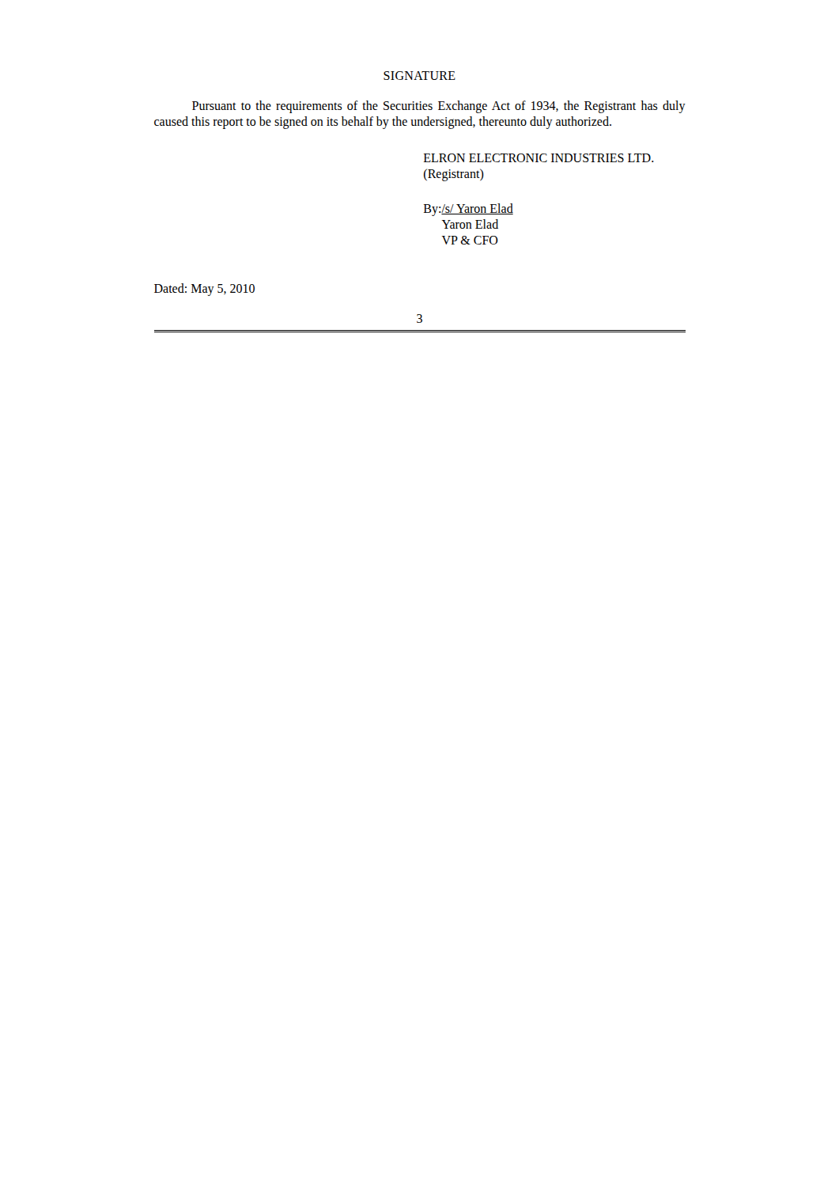SIGNATURE
Pursuant to the requirements of the Securities Exchange Act of 1934, the Registrant has duly caused this report to be signed on its behalf by the undersigned, thereunto duly authorized.
ELRON ELECTRONIC INDUSTRIES LTD.
(Registrant)
| By: | /s/ Yaron Elad Yaron Elad VP & CFO |
Dated: May 5, 2010
3